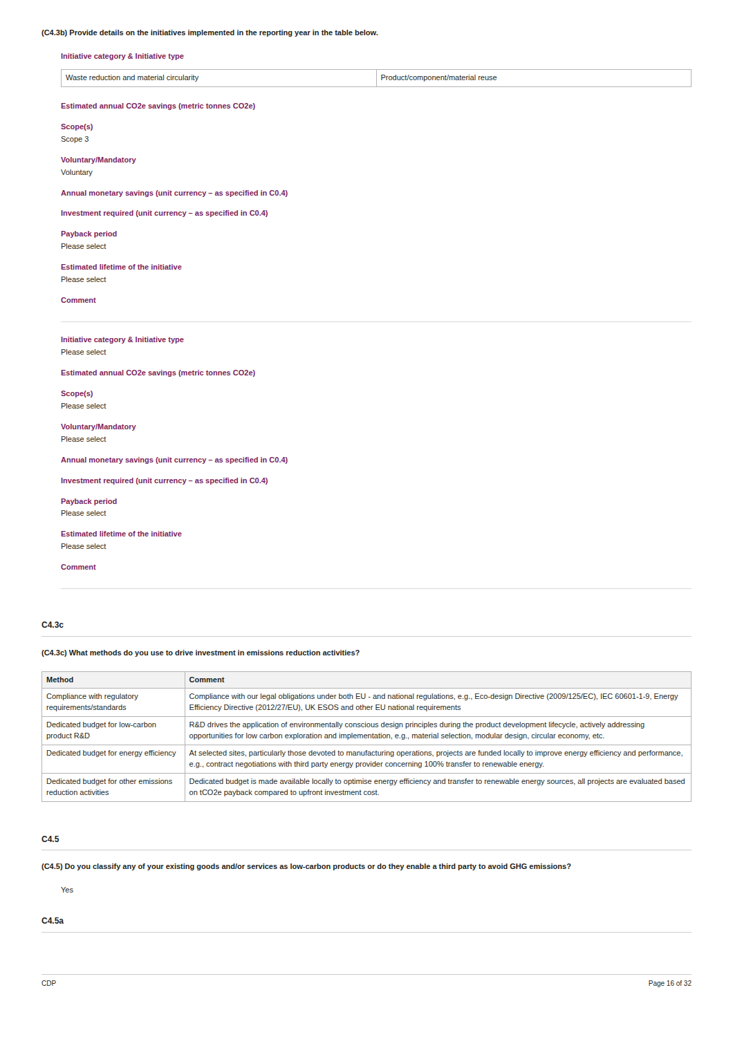(C4.3b) Provide details on the initiatives implemented in the reporting year in the table below.
Initiative category & Initiative type
| Waste reduction and material circularity | Product/component/material reuse |
Estimated annual CO2e savings (metric tonnes CO2e)
Scope(s)
Scope 3
Voluntary/Mandatory
Voluntary
Annual monetary savings (unit currency – as specified in C0.4)
Investment required (unit currency – as specified in C0.4)
Payback period
Please select
Estimated lifetime of the initiative
Please select
Comment
Initiative category & Initiative type
Please select
Estimated annual CO2e savings (metric tonnes CO2e)
Scope(s)
Please select
Voluntary/Mandatory
Please select
Annual monetary savings (unit currency – as specified in C0.4)
Investment required (unit currency – as specified in C0.4)
Payback period
Please select
Estimated lifetime of the initiative
Please select
Comment
C4.3c
(C4.3c) What methods do you use to drive investment in emissions reduction activities?
| Method | Comment |
| --- | --- |
| Compliance with regulatory requirements/standards | Compliance with our legal obligations under both EU - and national regulations, e.g., Eco-design Directive (2009/125/EC), IEC 60601-1-9, Energy Efficiency Directive (2012/27/EU), UK ESOS and other EU national requirements |
| Dedicated budget for low-carbon product R&D | R&D drives the application of environmentally conscious design principles during the product development lifecycle, actively addressing opportunities for low carbon exploration and implementation, e.g., material selection, modular design, circular economy, etc. |
| Dedicated budget for energy efficiency | At selected sites, particularly those devoted to manufacturing operations, projects are funded locally to improve energy efficiency and performance, e.g., contract negotiations with third party energy provider concerning 100% transfer to renewable energy. |
| Dedicated budget for other emissions reduction activities | Dedicated budget is made available locally to optimise energy efficiency and transfer to renewable energy sources, all projects are evaluated based on tCO2e payback compared to upfront investment cost. |
C4.5
(C4.5) Do you classify any of your existing goods and/or services as low-carbon products or do they enable a third party to avoid GHG emissions?
Yes
C4.5a
CDP Page 16 of 32